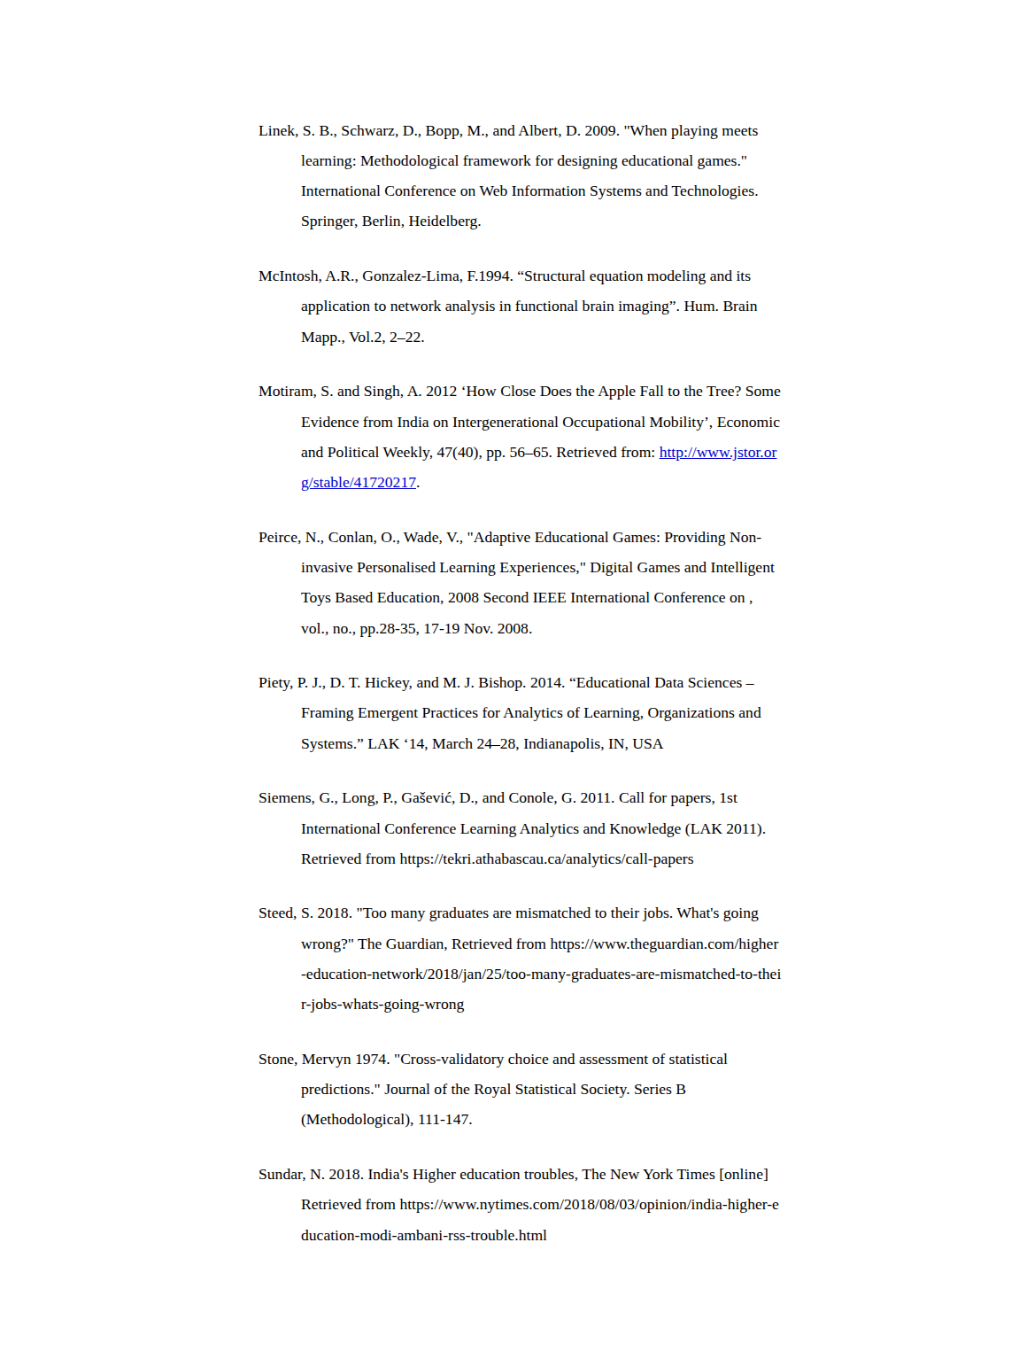Linek, S. B., Schwarz, D., Bopp, M., and Albert, D. 2009. "When playing meets learning: Methodological framework for designing educational games." International Conference on Web Information Systems and Technologies. Springer, Berlin, Heidelberg.
McIntosh, A.R., Gonzalez-Lima, F.1994. “Structural equation modeling and its application to network analysis in functional brain imaging”. Hum. Brain Mapp., Vol.2, 2–22.
Motiram, S. and Singh, A. 2012 ‘How Close Does the Apple Fall to the Tree? Some Evidence from India on Intergenerational Occupational Mobility’, Economic and Political Weekly, 47(40), pp. 56–65. Retrieved from: http://www.jstor.org/stable/41720217.
Peirce, N., Conlan, O., Wade, V., "Adaptive Educational Games: Providing Non-invasive Personalised Learning Experiences," Digital Games and Intelligent Toys Based Education, 2008 Second IEEE International Conference on , vol., no., pp.28-35, 17-19 Nov. 2008.
Piety, P. J., D. T. Hickey, and M. J. Bishop. 2014. “Educational Data Sciences – Framing Emergent Practices for Analytics of Learning, Organizations and Systems.” LAK ‘14, March 24–28, Indianapolis, IN, USA
Siemens, G., Long, P., Gašević, D., and Conole, G. 2011. Call for papers, 1st International Conference Learning Analytics and Knowledge (LAK 2011). Retrieved from https://tekri.athabascau.ca/analytics/call-papers
Steed, S. 2018. "Too many graduates are mismatched to their jobs. What's going wrong?" The Guardian, Retrieved from https://www.theguardian.com/higher-education-network/2018/jan/25/too-many-graduates-are-mismatched-to-their-jobs-whats-going-wrong
Stone, Mervyn 1974. "Cross-validatory choice and assessment of statistical predictions." Journal of the Royal Statistical Society. Series B (Methodological), 111-147.
Sundar, N. 2018. India's Higher education troubles, The New York Times [online] Retrieved from https://www.nytimes.com/2018/08/03/opinion/india-higher-education-modi-ambani-rss-trouble.html